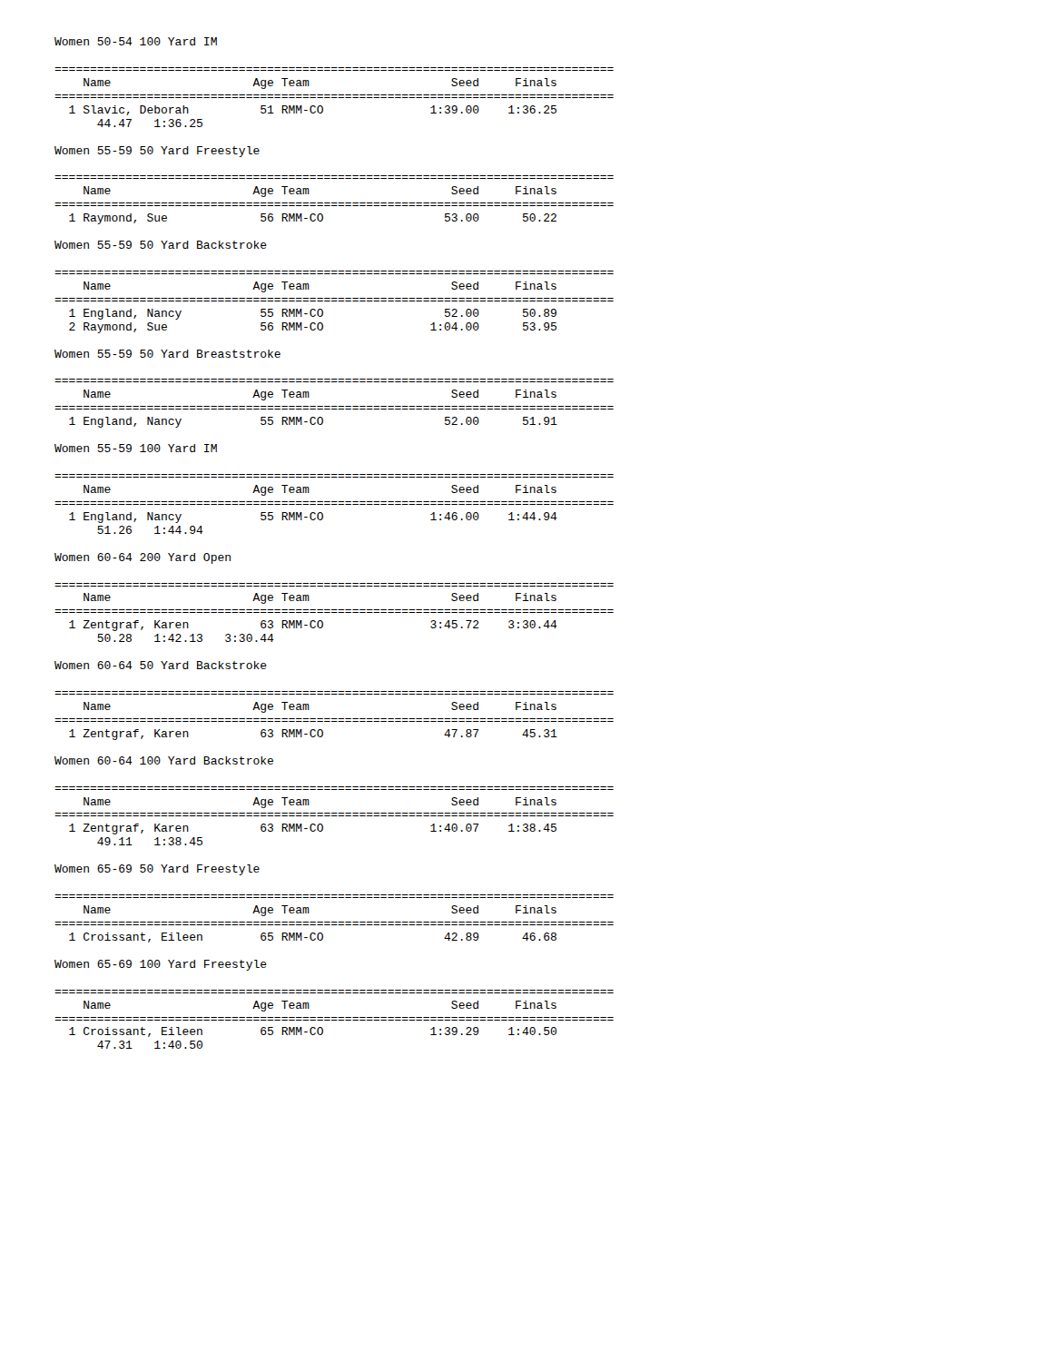Women 50-54 100 Yard IM

===============================================================================
    Name                    Age Team                    Seed     Finals
===============================================================================
  1 Slavic, Deborah          51 RMM-CO               1:39.00    1:36.25
      44.47   1:36.25

Women 55-59 50 Yard Freestyle

===============================================================================
    Name                    Age Team                    Seed     Finals
===============================================================================
  1 Raymond, Sue             56 RMM-CO                 53.00      50.22

Women 55-59 50 Yard Backstroke

===============================================================================
    Name                    Age Team                    Seed     Finals
===============================================================================
  1 England, Nancy           55 RMM-CO                 52.00      50.89
  2 Raymond, Sue             56 RMM-CO               1:04.00      53.95

Women 55-59 50 Yard Breaststroke

===============================================================================
    Name                    Age Team                    Seed     Finals
===============================================================================
  1 England, Nancy           55 RMM-CO                 52.00      51.91

Women 55-59 100 Yard IM

===============================================================================
    Name                    Age Team                    Seed     Finals
===============================================================================
  1 England, Nancy           55 RMM-CO               1:46.00    1:44.94
      51.26   1:44.94

Women 60-64 200 Yard Open

===============================================================================
    Name                    Age Team                    Seed     Finals
===============================================================================
  1 Zentgraf, Karen          63 RMM-CO               3:45.72    3:30.44
      50.28   1:42.13   3:30.44

Women 60-64 50 Yard Backstroke

===============================================================================
    Name                    Age Team                    Seed     Finals
===============================================================================
  1 Zentgraf, Karen          63 RMM-CO                 47.87      45.31

Women 60-64 100 Yard Backstroke

===============================================================================
    Name                    Age Team                    Seed     Finals
===============================================================================
  1 Zentgraf, Karen          63 RMM-CO               1:40.07    1:38.45
      49.11   1:38.45

Women 65-69 50 Yard Freestyle

===============================================================================
    Name                    Age Team                    Seed     Finals
===============================================================================
  1 Croissant, Eileen        65 RMM-CO                 42.89      46.68

Women 65-69 100 Yard Freestyle

===============================================================================
    Name                    Age Team                    Seed     Finals
===============================================================================
  1 Croissant, Eileen        65 RMM-CO               1:39.29    1:40.50
      47.31   1:40.50